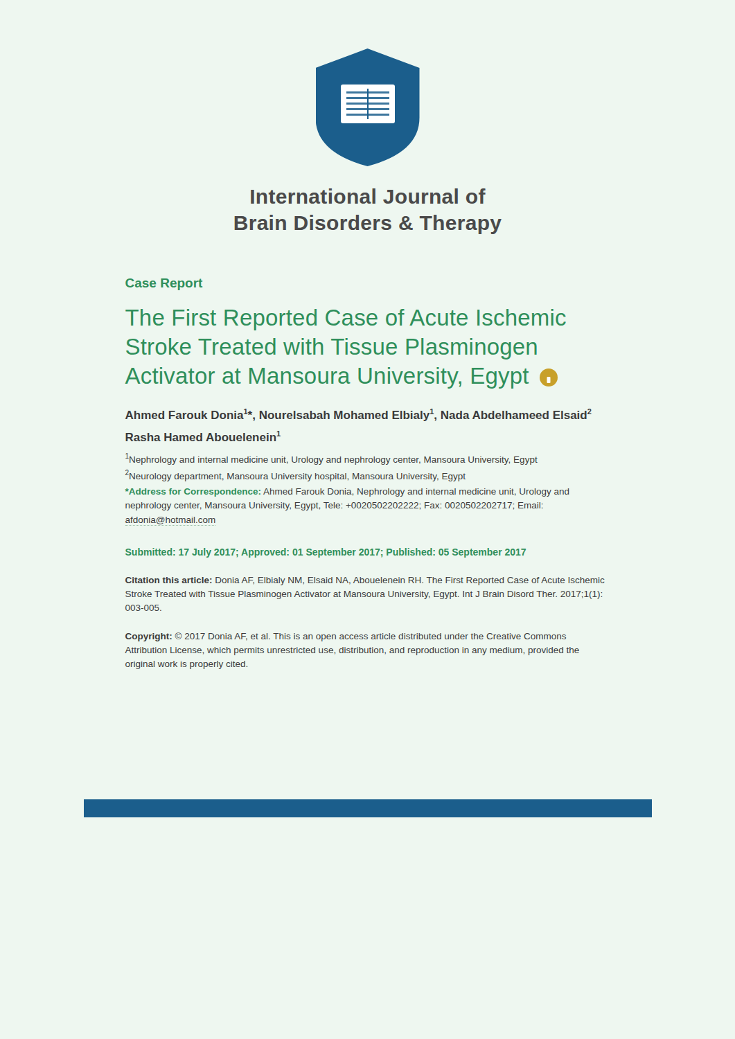International Journal of
Brain Disorders & Therapy
Case Report
The First Reported Case of Acute Ischemic Stroke Treated with Tissue Plasminogen Activator at Mansoura University, Egypt
Ahmed Farouk Donia1*, Nourelsabah Mohamed Elbialy1, Nada Abdelhameed Elsaid2
Rasha Hamed Abouelenein1
1Nephrology and internal medicine unit, Urology and nephrology center, Mansoura University, Egypt
2Neurology department, Mansoura University hospital, Mansoura University, Egypt
*Address for Correspondence: Ahmed Farouk Donia, Nephrology and internal medicine unit, Urology and nephrology center, Mansoura University, Egypt, Tele: +0020502202222; Fax: 0020502202717; Email: afdonia@hotmail.com
Submitted: 17 July 2017; Approved: 01 September 2017; Published: 05 September 2017
Citation this article: Donia AF, Elbialy NM, Elsaid NA, Abouelenein RH. The First Reported Case of Acute Ischemic Stroke Treated with Tissue Plasminogen Activator at Mansoura University, Egypt. Int J Brain Disord Ther. 2017;1(1): 003-005.
Copyright: © 2017 Donia AF, et al. This is an open access article distributed under the Creative Commons Attribution License, which permits unrestricted use, distribution, and reproduction in any medium, provided the original work is properly cited.